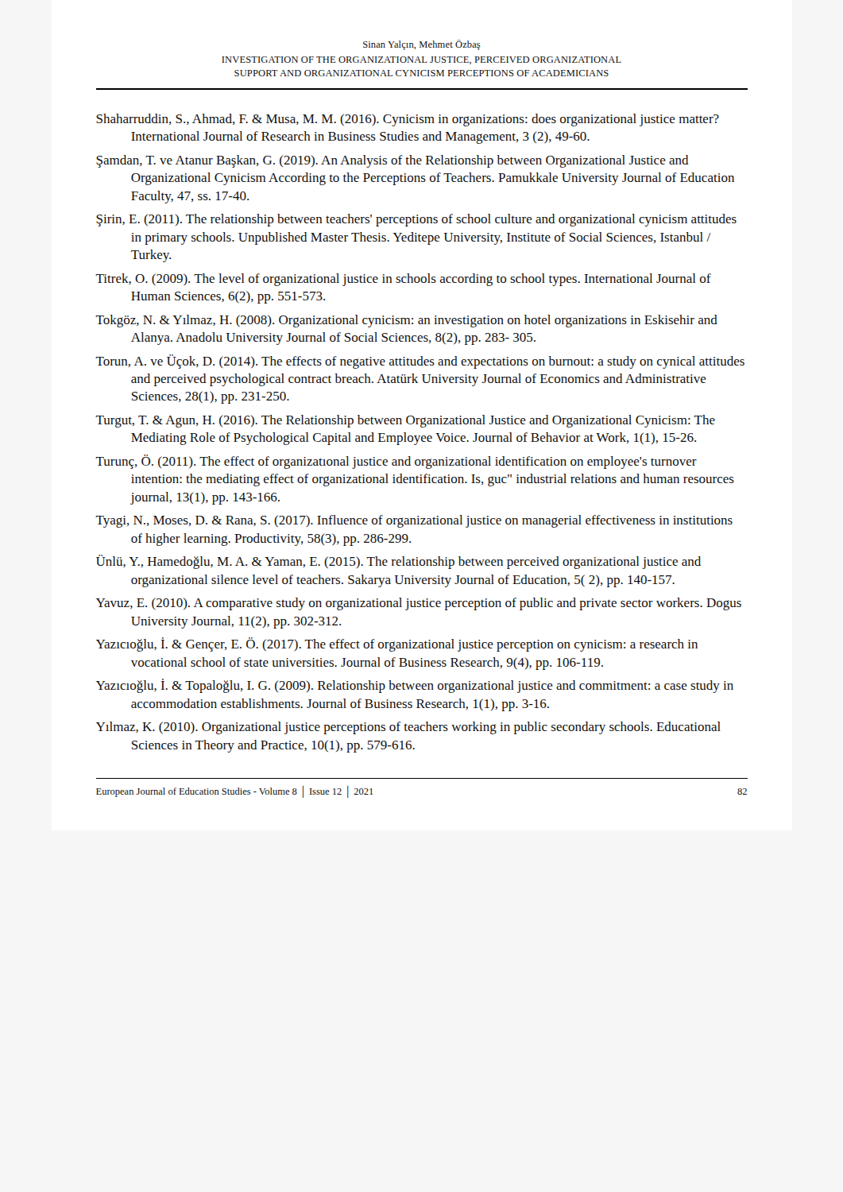Sinan Yalçın, Mehmet Özbaş
Investigation of the Organizational Justice, Perceived Organizational
Support and Organizational Cynicism Perceptions of Academicians
Shaharruddin, S., Ahmad, F. & Musa, M. M. (2016). Cynicism in organizations: does organizational justice matter? International Journal of Research in Business Studies and Management, 3 (2), 49-60.
Şamdan, T. ve Atanur Başkan, G. (2019). An Analysis of the Relationship between Organizational Justice and Organizational Cynicism According to the Perceptions of Teachers. Pamukkale University Journal of Education Faculty, 47, ss. 17-40.
Şirin, E. (2011). The relationship between teachers' perceptions of school culture and organizational cynicism attitudes in primary schools. Unpublished Master Thesis. Yeditepe University, Institute of Social Sciences, Istanbul / Turkey.
Titrek, O. (2009). The level of organizational justice in schools according to school types. International Journal of Human Sciences, 6(2), pp. 551-573.
Tokgöz, N. & Yılmaz, H. (2008). Organizational cynicism: an investigation on hotel organizations in Eskisehir and Alanya. Anadolu University Journal of Social Sciences, 8(2), pp. 283- 305.
Torun, A. ve Üçok, D. (2014). The effects of negative attitudes and expectations on burnout: a study on cynical attitudes and perceived psychological contract breach. Atatürk University Journal of Economics and Administrative Sciences, 28(1), pp. 231-250.
Turgut, T. & Agun, H. (2016). The Relationship between Organizational Justice and Organizational Cynicism: The Mediating Role of Psychological Capital and Employee Voice. Journal of Behavior at Work, 1(1), 15-26.
Turunç, Ö. (2011). The effect of organizatıonal justice and organizational identification on employee's turnover intention: the mediating effect of organizational identification. Is, guc" industrial relations and human resources journal, 13(1), pp. 143-166.
Tyagi, N., Moses, D. & Rana, S. (2017). Influence of organizational justice on managerial effectiveness in institutions of higher learning. Productivity, 58(3), pp. 286-299.
Ünlü, Y., Hamedoğlu, M. A. & Yaman, E. (2015). The relationship between perceived organizational justice and organizational silence level of teachers. Sakarya University Journal of Education, 5( 2), pp. 140-157.
Yavuz, E. (2010). A comparative study on organizational justice perception of public and private sector workers. Dogus University Journal, 11(2), pp. 302-312.
Yazıcıoğlu, İ. & Gençer, E. Ö. (2017). The effect of organizational justice perception on cynicism: a research in vocational school of state universities. Journal of Business Research, 9(4), pp. 106-119.
Yazıcıoğlu, İ. & Topaloğlu, I. G. (2009). Relationship between organizational justice and commitment: a case study in accommodation establishments. Journal of Business Research, 1(1), pp. 3-16.
Yılmaz, K. (2010). Organizational justice perceptions of teachers working in public secondary schools. Educational Sciences in Theory and Practice, 10(1), pp. 579-616.
European Journal of Education Studies - Volume 8 │ Issue 12 │ 2021 82